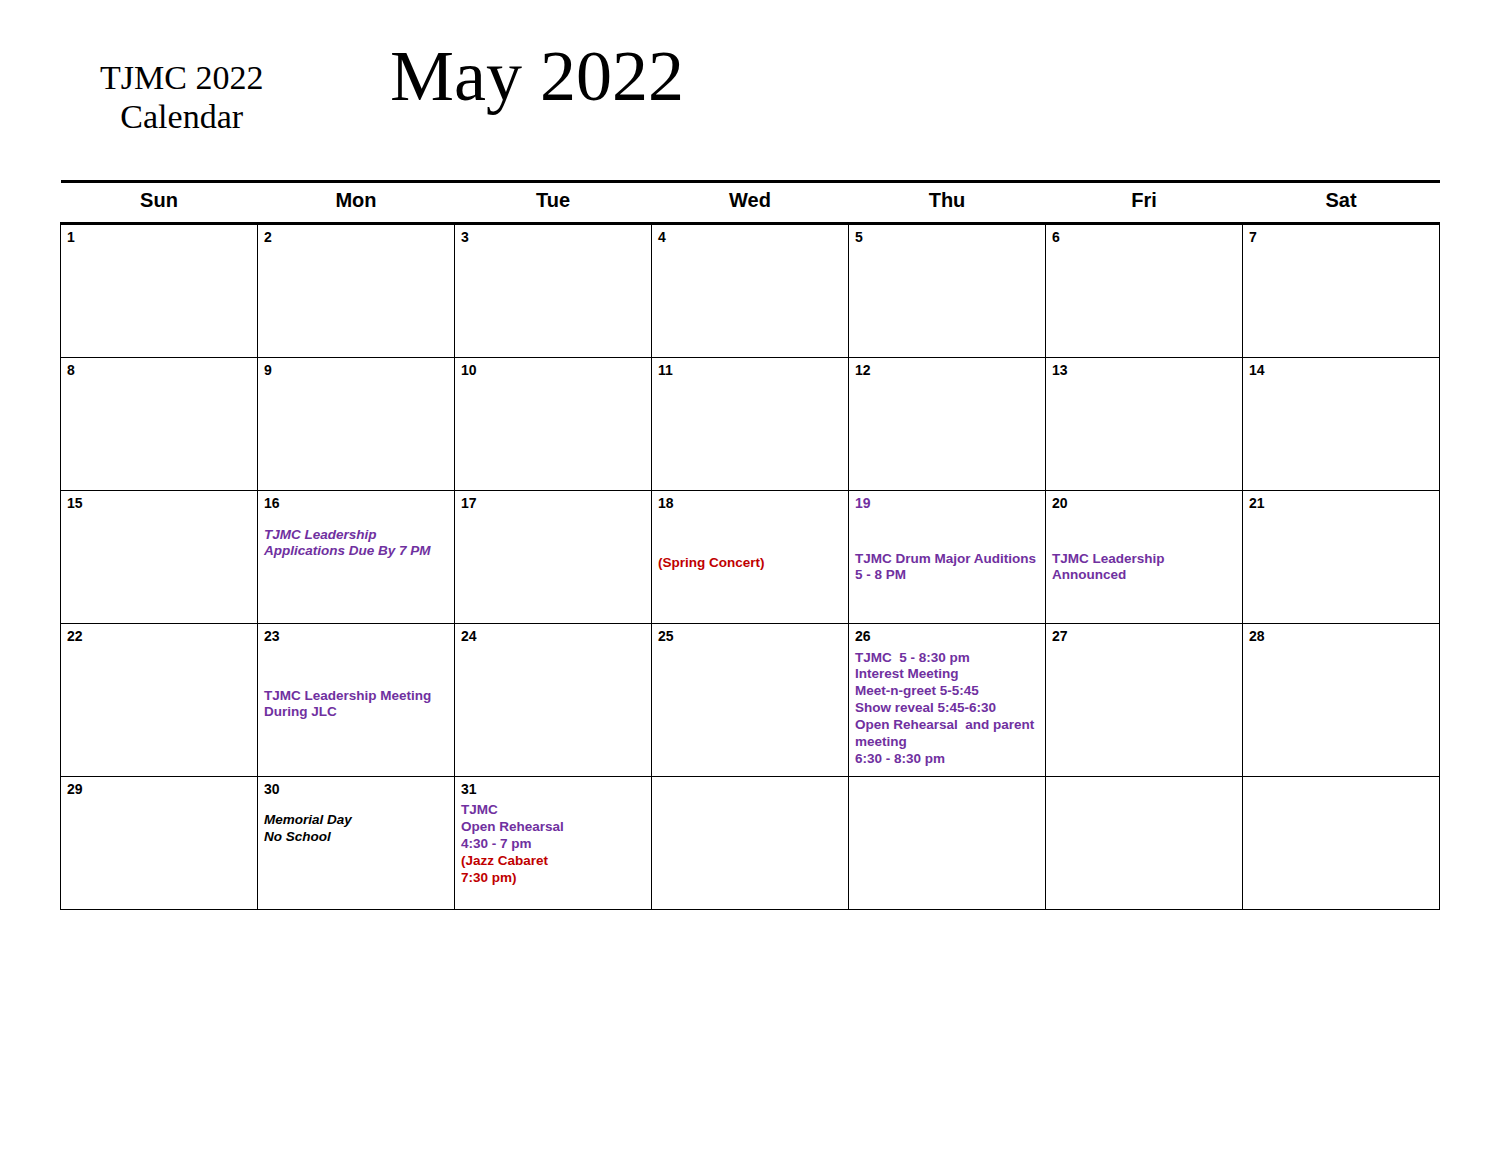TJMC 2022
Calendar
May 2022
| Sun | Mon | Tue | Wed | Thu | Fri | Sat |
| --- | --- | --- | --- | --- | --- | --- |
| 1 | 2 | 3 | 4 | 5 | 6 | 7 |
| 8 | 9 | 10 | 11 | 12 | 13 | 14 |
| 15 | 16 TJMC Leadership Applications Due By 7 PM | 17 | 18 (Spring Concert) | 19 TJMC Drum Major Auditions 5 - 8 PM | 20 TJMC Leadership Announced | 21 |
| 22 | 23 TJMC Leadership Meeting During JLC | 24 | 25 | 26 TJMC 5 - 8:30 pm Interest Meeting Meet-n-greet 5-5:45 Show reveal 5:45-6:30 Open Rehearsal and parent meeting 6:30 - 8:30 pm | 27 | 28 |
| 29 | 30 Memorial Day No School | 31 TJMC Open Rehearsal 4:30 - 7 pm (Jazz Cabaret 7:30 pm) | | | | |